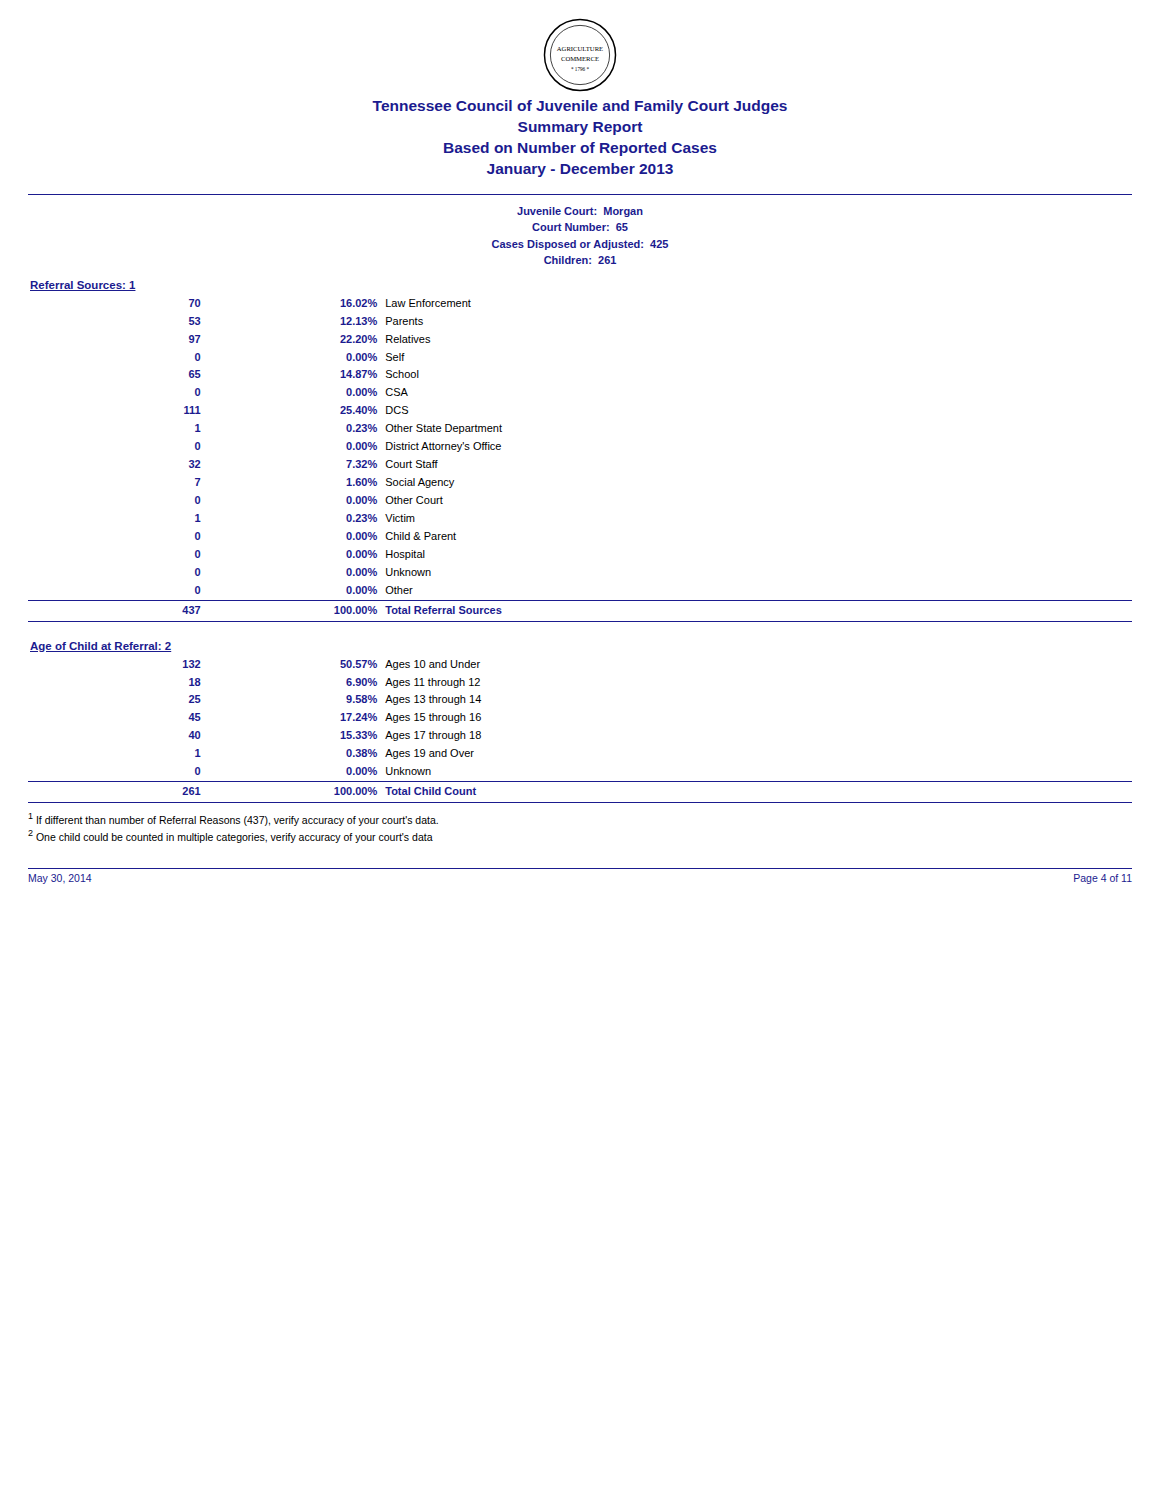Tennessee Council of Juvenile and Family Court Judges
Summary Report
Based on Number of Reported Cases
January - December 2013
Juvenile Court: Morgan
Court Number: 65
Cases Disposed or Adjusted: 425
Children: 261
Referral Sources: 1
| 70 | 16.02% | Law Enforcement |
| 53 | 12.13% | Parents |
| 97 | 22.20% | Relatives |
| 0 | 0.00% | Self |
| 65 | 14.87% | School |
| 0 | 0.00% | CSA |
| 111 | 25.40% | DCS |
| 1 | 0.23% | Other State Department |
| 0 | 0.00% | District Attorney's Office |
| 32 | 7.32% | Court Staff |
| 7 | 1.60% | Social Agency |
| 0 | 0.00% | Other Court |
| 1 | 0.23% | Victim |
| 0 | 0.00% | Child & Parent |
| 0 | 0.00% | Hospital |
| 0 | 0.00% | Unknown |
| 0 | 0.00% | Other |
| 437 | 100.00% | Total Referral Sources |
Age of Child at Referral: 2
| 132 | 50.57% | Ages 10 and Under |
| 18 | 6.90% | Ages 11 through 12 |
| 25 | 9.58% | Ages 13 through 14 |
| 45 | 17.24% | Ages 15 through 16 |
| 40 | 15.33% | Ages 17 through 18 |
| 1 | 0.38% | Ages 19 and Over |
| 0 | 0.00% | Unknown |
| 261 | 100.00% | Total Child Count |
1 If different than number of Referral Reasons (437), verify accuracy of your court's data.
2 One child could be counted in multiple categories, verify accuracy of your court's data
May 30, 2014 Page 4 of 11